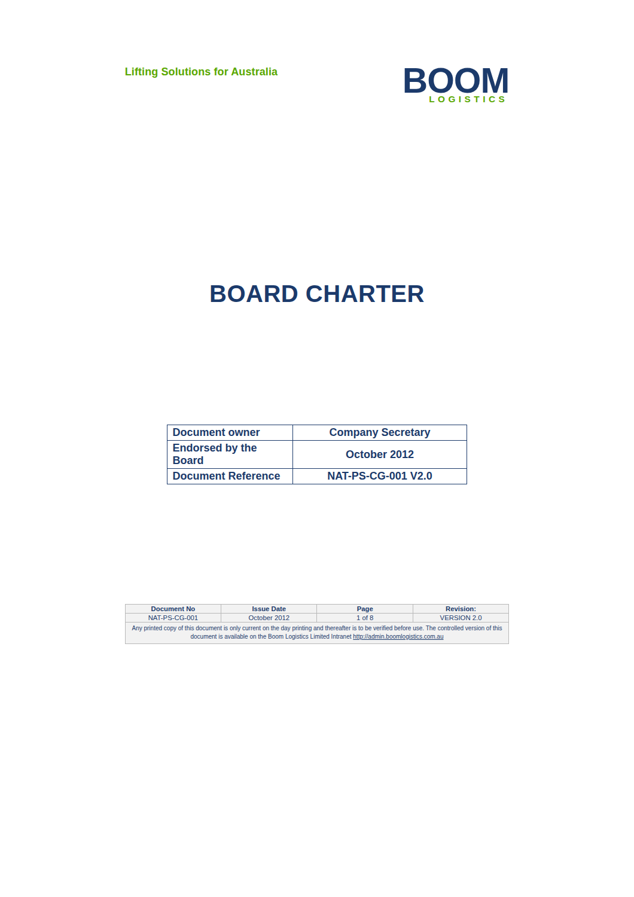Lifting Solutions for Australia
BOOM
LOGISTICS
BOARD CHARTER
| Document owner | Company Secretary |
| Endorsed by the Board | October 2012 |
| Document Reference | NAT-PS-CG-001 V2.0 |
| Document No | Issue Date | Page | Revision: |
| NAT-PS-CG-001 | October 2012 | 1 of 8 | VERSION 2.0 |
Any printed copy of this document is only current on the day printing and thereafter is to be verified before use. The controlled version of this document is available on the Boom Logistics Limited Intranet http://admin.boomlogistics.com.au